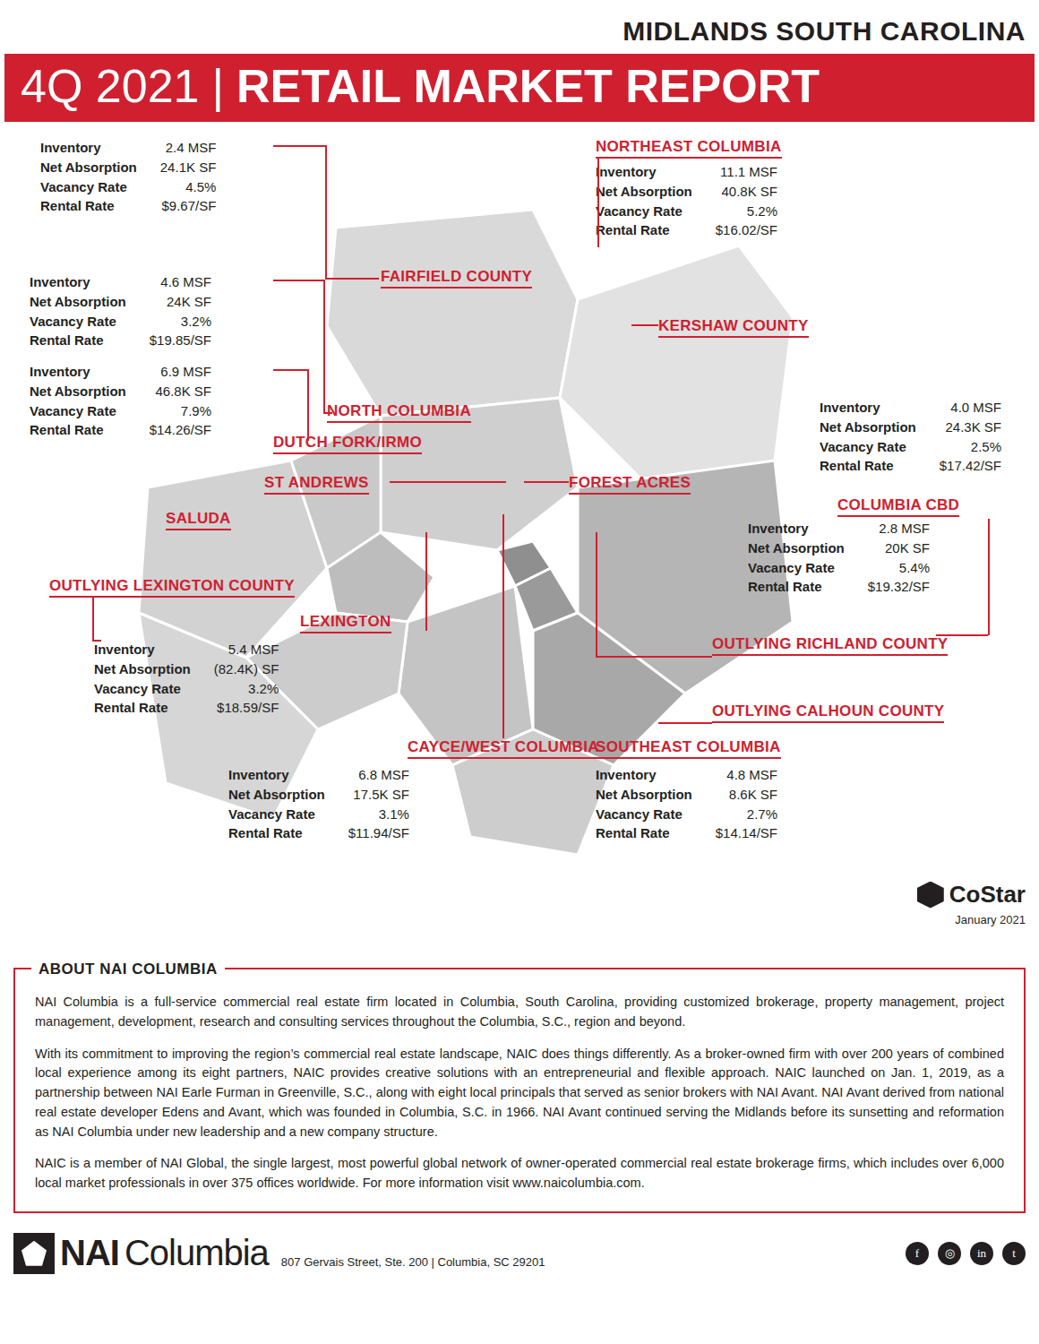MIDLANDS SOUTH CAROLINA
4Q 2021 | RETAIL MARKET REPORT
| Inventory | 2.4 MSF |
| Net Absorption | 24.1K SF |
| Vacancy Rate | 4.5% |
| Rental Rate | $9.67/SF |
FAIRFIELD COUNTY
NORTHEAST COLUMBIA
| Inventory | 11.1 MSF |
| Net Absorption | 40.8K SF |
| Vacancy Rate | 5.2% |
| Rental Rate | $16.02/SF |
KERSHAW COUNTY
| Inventory | 4.6 MSF |
| Net Absorption | 24K SF |
| Vacancy Rate | 3.2% |
| Rental Rate | $19.85/SF |
NORTH COLUMBIA
| Inventory | 6.9 MSF |
| Net Absorption | 46.8K SF |
| Vacancy Rate | 7.9% |
| Rental Rate | $14.26/SF |
DUTCH FORK/IRMO
ST ANDREWS
FOREST ACRES
SALUDA
| Inventory | 4.0 MSF |
| Net Absorption | 24.3K SF |
| Vacancy Rate | 2.5% |
| Rental Rate | $17.42/SF |
COLUMBIA CBD
| Inventory | 2.8 MSF |
| Net Absorption | 20K SF |
| Vacancy Rate | 5.4% |
| Rental Rate | $19.32/SF |
OUTLYING LEXINGTON COUNTY
LEXINGTON
| Inventory | 5.4 MSF |
| Net Absorption | (82.4K) SF |
| Vacancy Rate | 3.2% |
| Rental Rate | $18.59/SF |
OUTLYING RICHLAND COUNTY
OUTLYING CALHOUN COUNTY
CAYCE/WEST COLUMBIA
| Inventory | 6.8 MSF |
| Net Absorption | 17.5K SF |
| Vacancy Rate | 3.1% |
| Rental Rate | $11.94/SF |
SOUTHEAST COLUMBIA
| Inventory | 4.8 MSF |
| Net Absorption | 8.6K SF |
| Vacancy Rate | 2.7% |
| Rental Rate | $14.14/SF |
CoStar January 2021
ABOUT NAI COLUMBIA
NAI Columbia is a full-service commercial real estate firm located in Columbia, South Carolina, providing customized brokerage, property management, project management, development, research and consulting services throughout the Columbia, S.C., region and beyond.
With its commitment to improving the region’s commercial real estate landscape, NAIC does things differently. As a broker-owned firm with over 200 years of combined local experience among its eight partners, NAIC provides creative solutions with an entrepreneurial and flexible approach. NAIC launched on Jan. 1, 2019, as a partnership between NAI Earle Furman in Greenville, S.C., along with eight local principals that served as senior brokers with NAI Avant. NAI Avant derived from national real estate developer Edens and Avant, which was founded in Columbia, S.C. in 1966. NAI Avant continued serving the Midlands before its sunsetting and reformation as NAI Columbia under new leadership and a new company structure.
NAIC is a member of NAI Global, the single largest, most powerful global network of owner-operated commercial real estate brokerage firms, which includes over 6,000 local market professionals in over 375 offices worldwide. For more information visit www.naicolumbia.com.
NAI Columbia
807 Gervais Street, Ste. 200 | Columbia, SC 29201
f ◎ in t